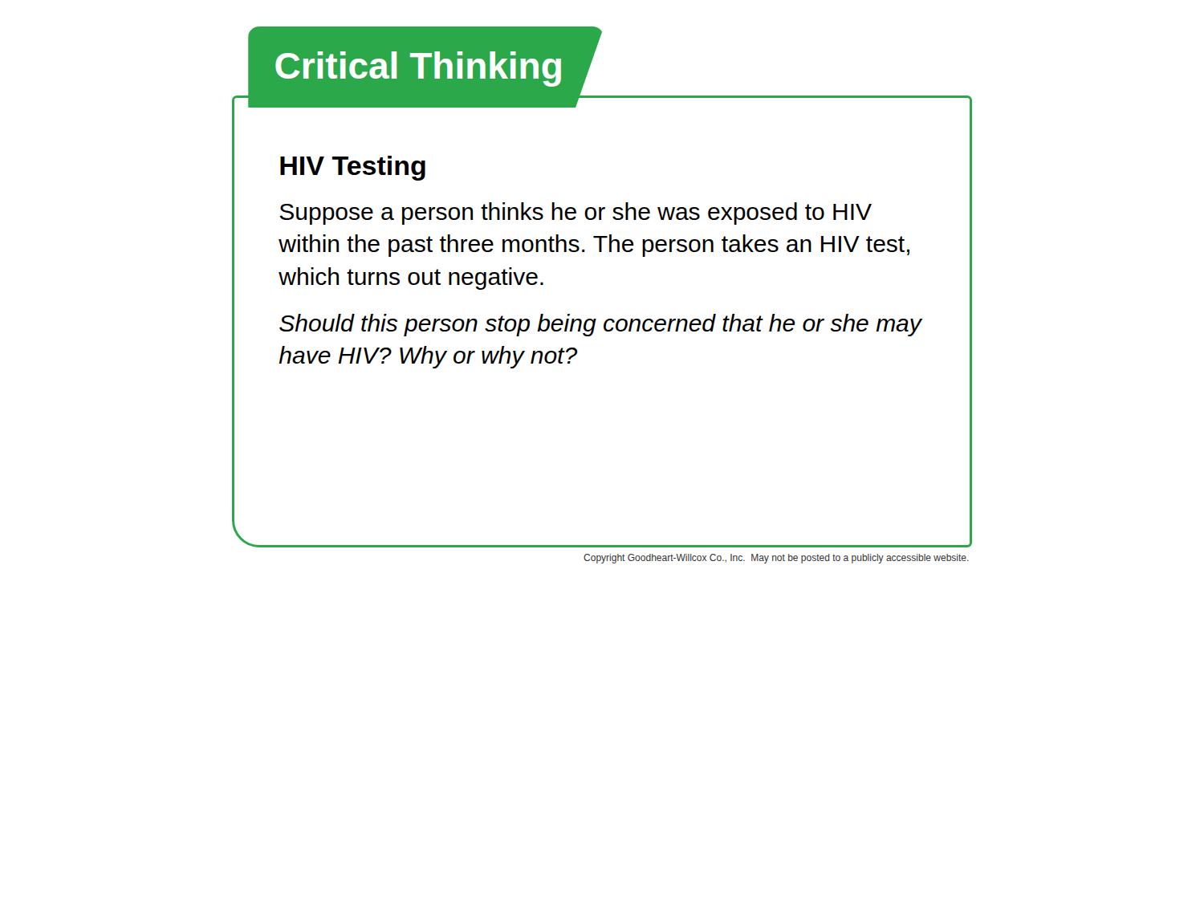Critical Thinking
HIV Testing
Suppose a person thinks he or she was exposed to HIV within the past three months. The person takes an HIV test, which turns out negative.
Should this person stop being concerned that he or she may have HIV? Why or why not?
Copyright Goodheart-Willcox Co., Inc. May not be posted to a publicly accessible website.